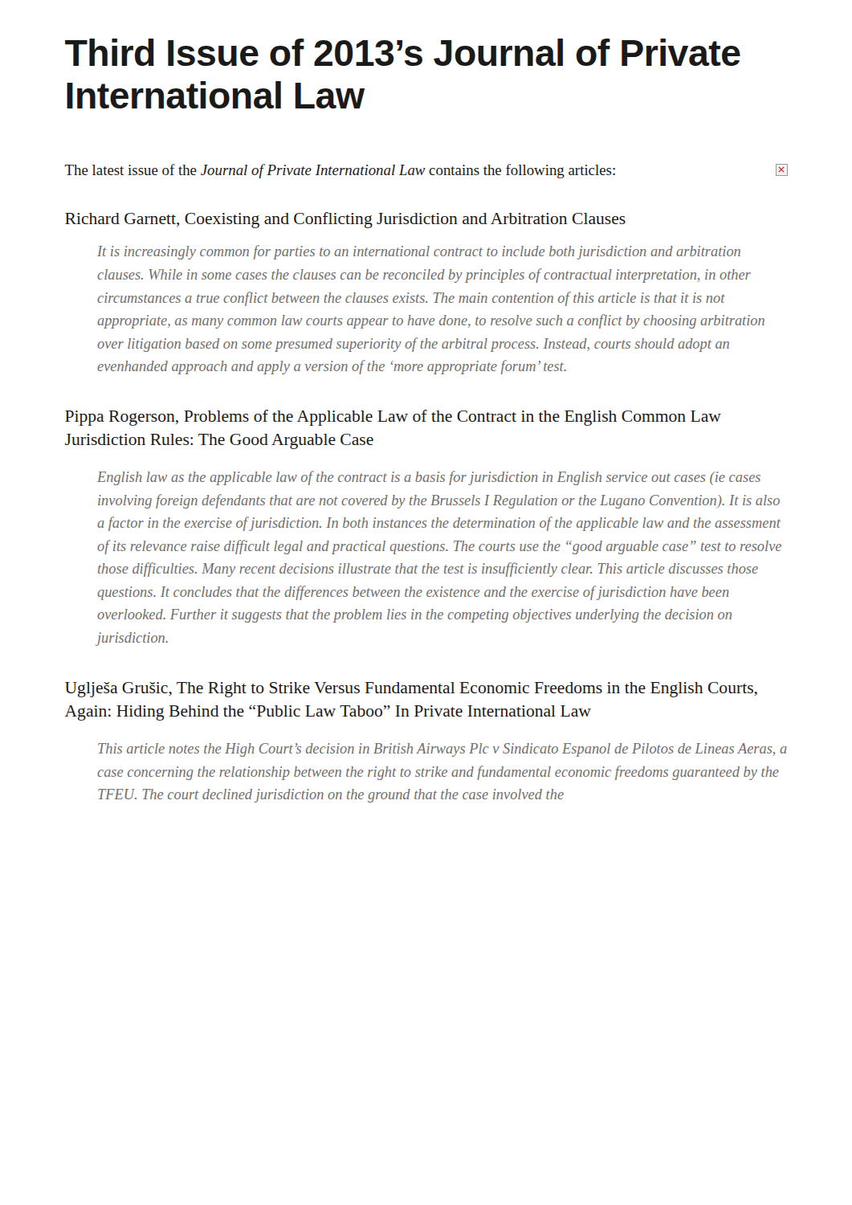Third Issue of 2013’s Journal of Private International Law
The latest issue of the Journal of Private International Law contains the following articles:
Richard Garnett, Coexisting and Conflicting Jurisdiction and Arbitration Clauses
It is increasingly common for parties to an international contract to include both jurisdiction and arbitration clauses. While in some cases the clauses can be reconciled by principles of contractual interpretation, in other circumstances a true conflict between the clauses exists. The main contention of this article is that it is not appropriate, as many common law courts appear to have done, to resolve such a conflict by choosing arbitration over litigation based on some presumed superiority of the arbitral process. Instead, courts should adopt an evenhanded approach and apply a version of the ‘more appropriate forum’ test.
Pippa Rogerson, Problems of the Applicable Law of the Contract in the English Common Law Jurisdiction Rules: The Good Arguable Case
English law as the applicable law of the contract is a basis for jurisdiction in English service out cases (ie cases involving foreign defendants that are not covered by the Brussels I Regulation or the Lugano Convention). It is also a factor in the exercise of jurisdiction. In both instances the determination of the applicable law and the assessment of its relevance raise difficult legal and practical questions. The courts use the “good arguable case” test to resolve those difficulties. Many recent decisions illustrate that the test is insufficiently clear. This article discusses those questions. It concludes that the differences between the existence and the exercise of jurisdiction have been overlooked. Further it suggests that the problem lies in the competing objectives underlying the decision on jurisdiction.
Uglješa Grušic, The Right to Strike Versus Fundamental Economic Freedoms in the English Courts, Again: Hiding Behind the “Public Law Taboo” In Private International Law
This article notes the High Court’s decision in British Airways Plc v Sindicato Espanol de Pilotos de Lineas Aeras, a case concerning the relationship between the right to strike and fundamental economic freedoms guaranteed by the TFEU. The court declined jurisdiction on the ground that the case involved the